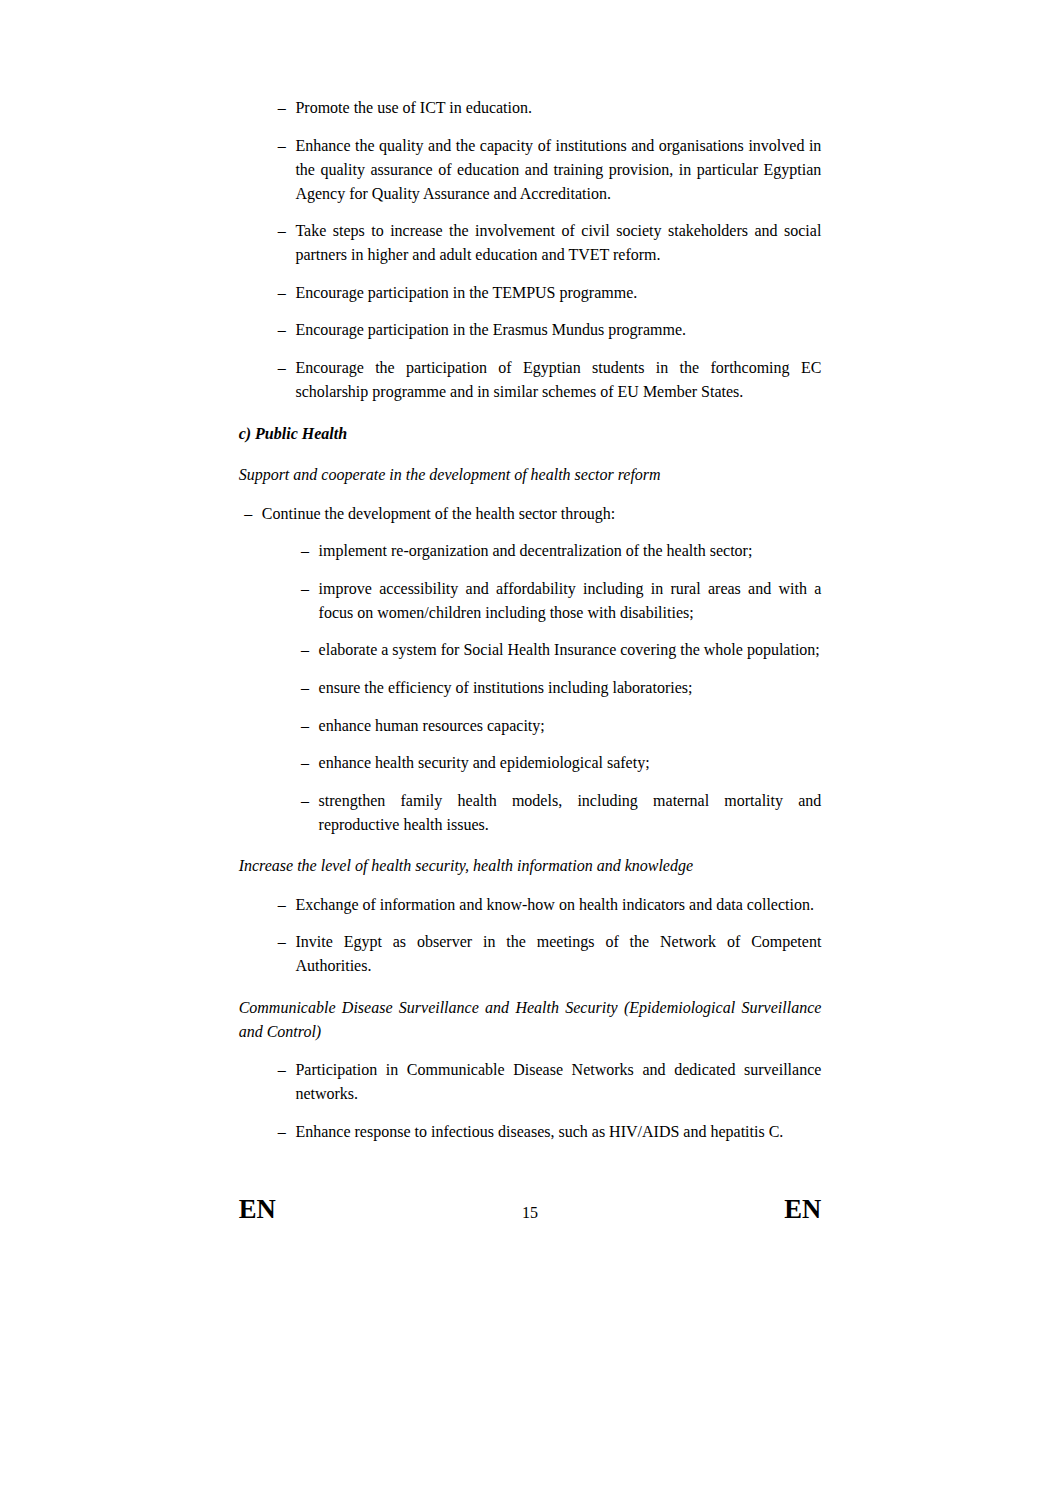Promote the use of ICT in education.
Enhance the quality and the capacity of institutions and organisations involved in the quality assurance of education and training provision, in particular Egyptian Agency for Quality Assurance and Accreditation.
Take steps to increase the involvement of civil society stakeholders and social partners in higher and adult education and TVET reform.
Encourage participation in the TEMPUS programme.
Encourage participation in the Erasmus Mundus programme.
Encourage the participation of Egyptian students in the forthcoming EC scholarship programme and in similar schemes of EU Member States.
c) Public Health
Support and cooperate in the development of health sector reform
Continue the development of the health sector through:
implement re-organization and decentralization of the health sector;
improve accessibility and affordability including in rural areas and with a focus on women/children including those with disabilities;
elaborate a system for Social Health Insurance covering the whole population;
ensure the efficiency of institutions including laboratories;
enhance human resources capacity;
enhance health security and epidemiological safety;
strengthen family health models, including maternal mortality and reproductive health issues.
Increase the level of health security, health information and knowledge
Exchange of information and know-how on health indicators and data collection.
Invite Egypt as observer in the meetings of the Network of Competent Authorities.
Communicable Disease Surveillance and Health Security (Epidemiological Surveillance and Control)
Participation in Communicable Disease Networks and dedicated surveillance networks.
Enhance response to infectious diseases, such as HIV/AIDS and hepatitis C.
EN 15 EN